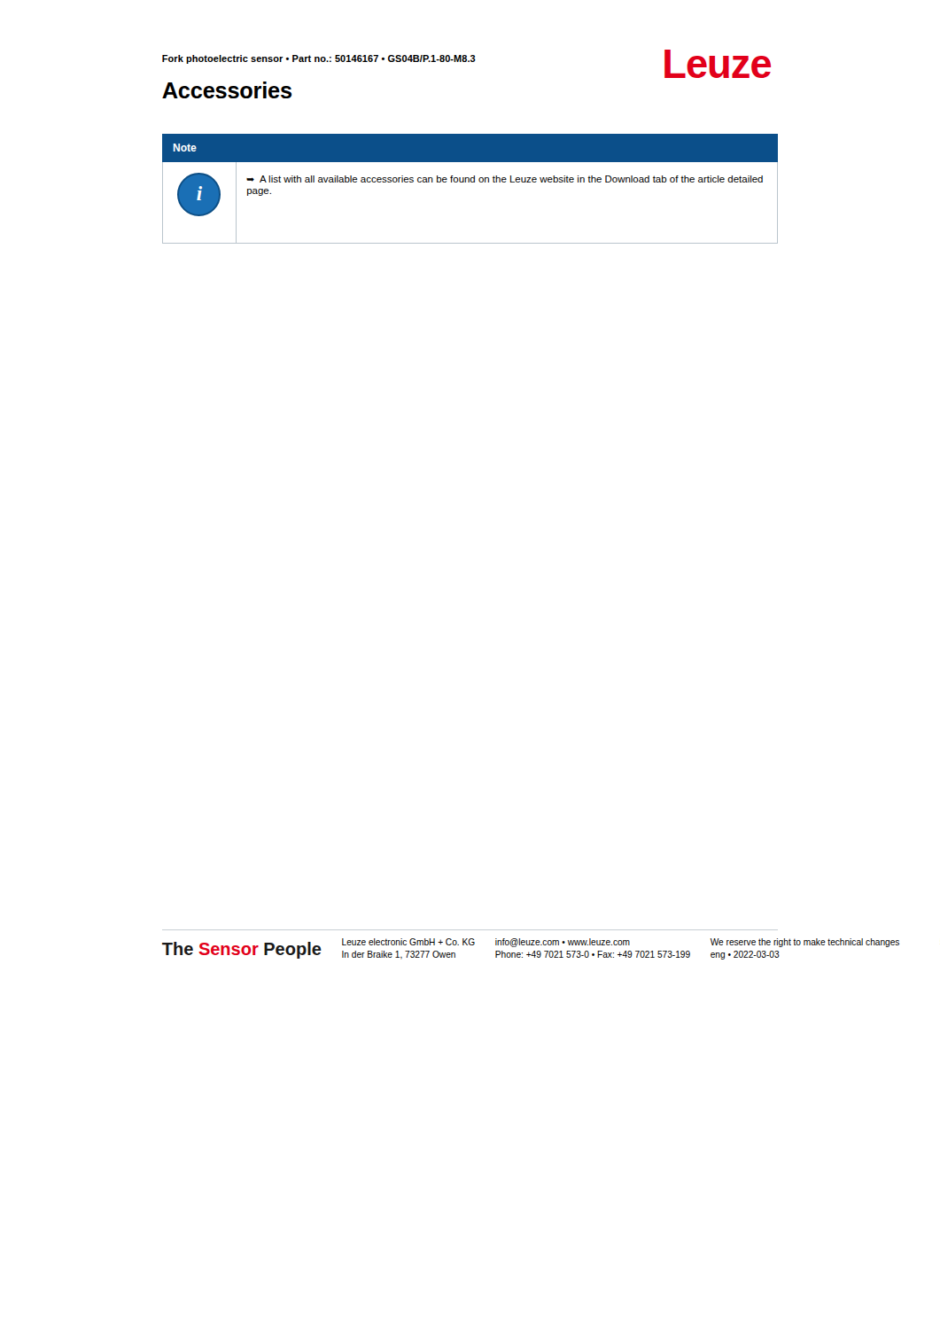Fork photoelectric sensor • Part no.: 50146167 • GS04B/P.1-80-M8.3
Accessories
Leuze
| Note |
| --- |
| i | ➥ A list with all available accessories can be found on the Leuze website in the Download tab of the article detailed page. |
The Sensor People
Leuze electronic GmbH + Co. KG
In der Braike 1, 73277 Owen
info@leuze.com • www.leuze.com
Phone: +49 7021 573-0 • Fax: +49 7021 573-199
We reserve the right to make technical changes
eng • 2022-03-03
5/5